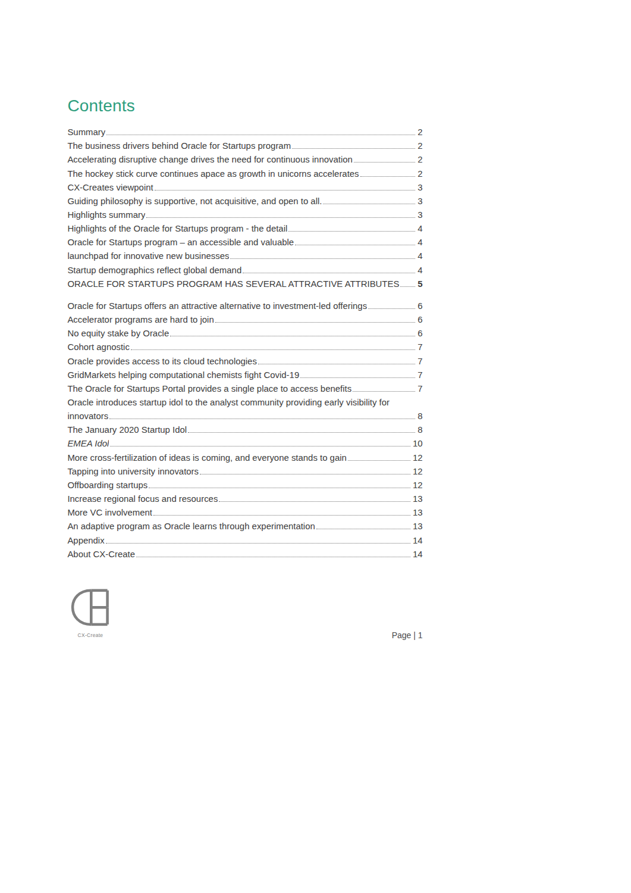Contents
Summary 2
The business drivers behind Oracle for Startups program 2
Accelerating disruptive change drives the need for continuous innovation 2
The hockey stick curve continues apace as growth in unicorns accelerates 2
CX-Creates viewpoint 3
Guiding philosophy is supportive, not acquisitive, and open to all. 3
Highlights summary 3
Highlights of the Oracle for Startups program - the detail 4
Oracle for Startups program – an accessible and valuable 4
launchpad for innovative new businesses 4
Startup demographics reflect global demand 4
ORACLE FOR STARTUPS PROGRAM HAS SEVERAL ATTRACTIVE ATTRIBUTES 5
Oracle for Startups offers an attractive alternative to investment-led offerings 6
Accelerator programs are hard to join 6
No equity stake by Oracle 6
Cohort agnostic 7
Oracle provides access to its cloud technologies 7
GridMarkets helping computational chemists fight Covid-19 7
The Oracle for Startups Portal provides a single place to access benefits 7
Oracle introduces startup idol to the analyst community providing early visibility for
innovators 8
The January 2020 Startup Idol 8
EMEA Idol 10
More cross-fertilization of ideas is coming, and everyone stands to gain 12
Tapping into university innovators 12
Offboarding startups 12
Increase regional focus and resources 13
More VC involvement 13
An adaptive program as Oracle learns through experimentation 13
Appendix 14
About CX-Create 14
CX-Create
Page | 1